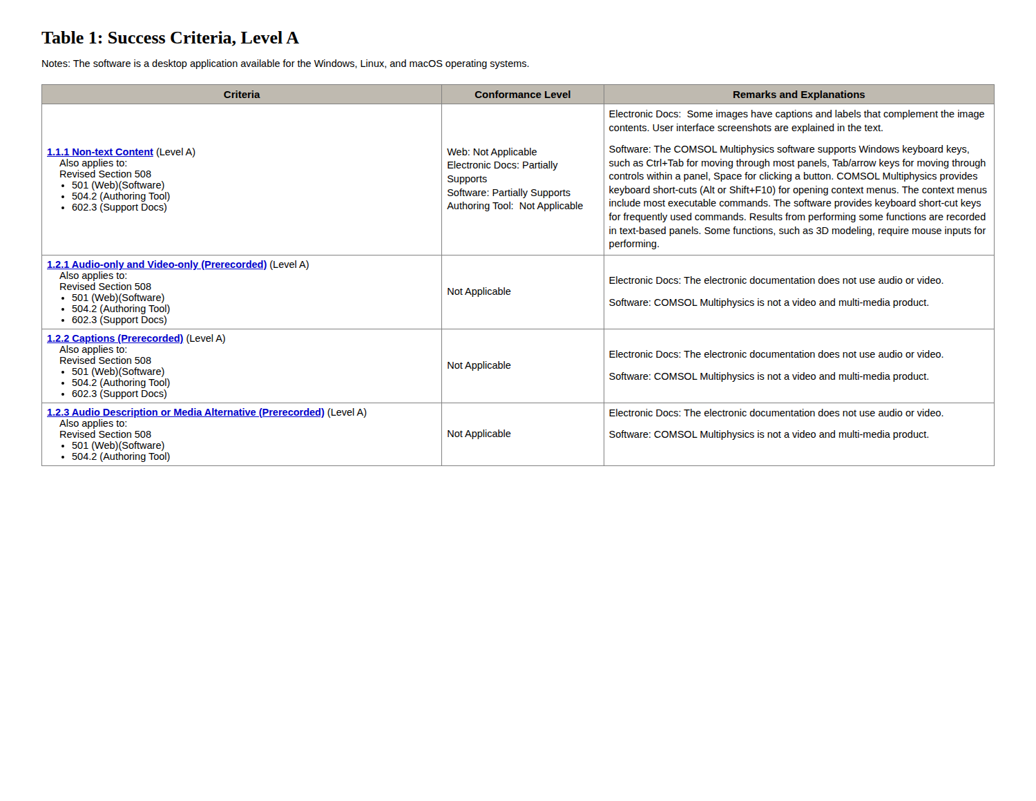Table 1: Success Criteria, Level A
Notes: The software is a desktop application available for the Windows, Linux, and macOS operating systems.
| Criteria | Conformance Level | Remarks and Explanations |
| --- | --- | --- |
| 1.1.1 Non-text Content (Level A) Also applies to: Revised Section 508 501 (Web)(Software) 504.2 (Authoring Tool) 602.3 (Support Docs) | Web: Not Applicable Electronic Docs: Partially Supports Software: Partially Supports Authoring Tool: Not Applicable | Electronic Docs: Some images have captions and labels that complement the image contents. User interface screenshots are explained in the text. Software: The COMSOL Multiphysics software supports Windows keyboard keys, such as Ctrl+Tab for moving through most panels, Tab/arrow keys for moving through controls within a panel, Space for clicking a button. COMSOL Multiphysics provides keyboard short-cuts (Alt or Shift+F10) for opening context menus. The context menus include most executable commands. The software provides keyboard short-cut keys for frequently used commands. Results from performing some functions are recorded in text-based panels. Some functions, such as 3D modeling, require mouse inputs for performing. |
| 1.2.1 Audio-only and Video-only (Prerecorded) (Level A) Also applies to: Revised Section 508 501 (Web)(Software) 504.2 (Authoring Tool) 602.3 (Support Docs) | Not Applicable | Electronic Docs: The electronic documentation does not use audio or video. Software: COMSOL Multiphysics is not a video and multi-media product. |
| 1.2.2 Captions (Prerecorded) (Level A) Also applies to: Revised Section 508 501 (Web)(Software) 504.2 (Authoring Tool) 602.3 (Support Docs) | Not Applicable | Electronic Docs: The electronic documentation does not use audio or video. Software: COMSOL Multiphysics is not a video and multi-media product. |
| 1.2.3 Audio Description or Media Alternative (Prerecorded) (Level A) Also applies to: Revised Section 508 501 (Web)(Software) 504.2 (Authoring Tool) | Not Applicable | Electronic Docs: The electronic documentation does not use audio or video. Software: COMSOL Multiphysics is not a video and multi-media product. |